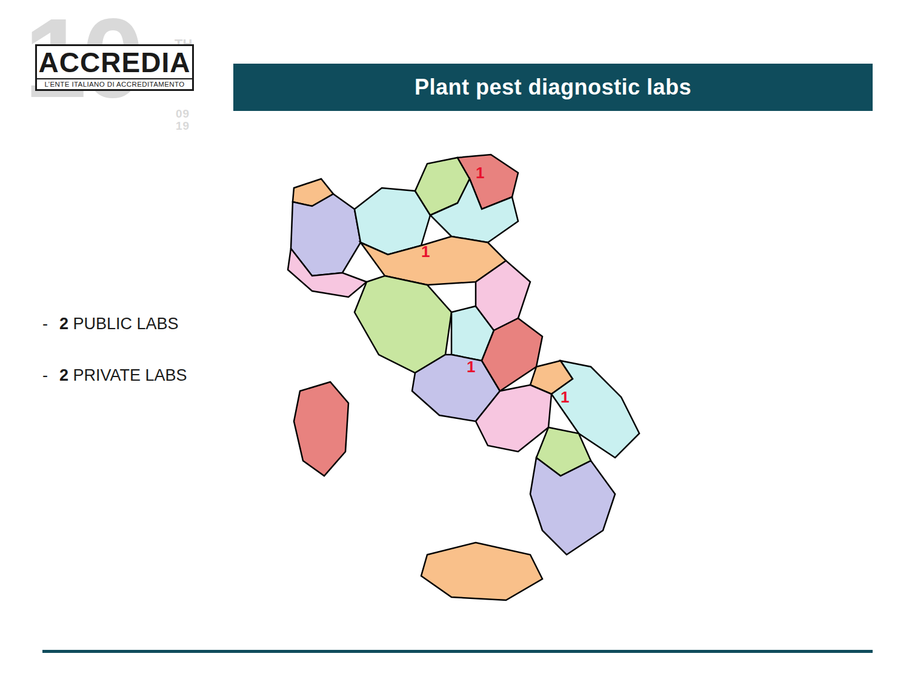10
TH
09
19
ACCREDIA
L’ENTE ITALIANO DI ACCREDITAMENTO
Plant pest diagnostic labs
-2 PUBLIC LABS
-2 PRIVATE LABS
1 1 1 1